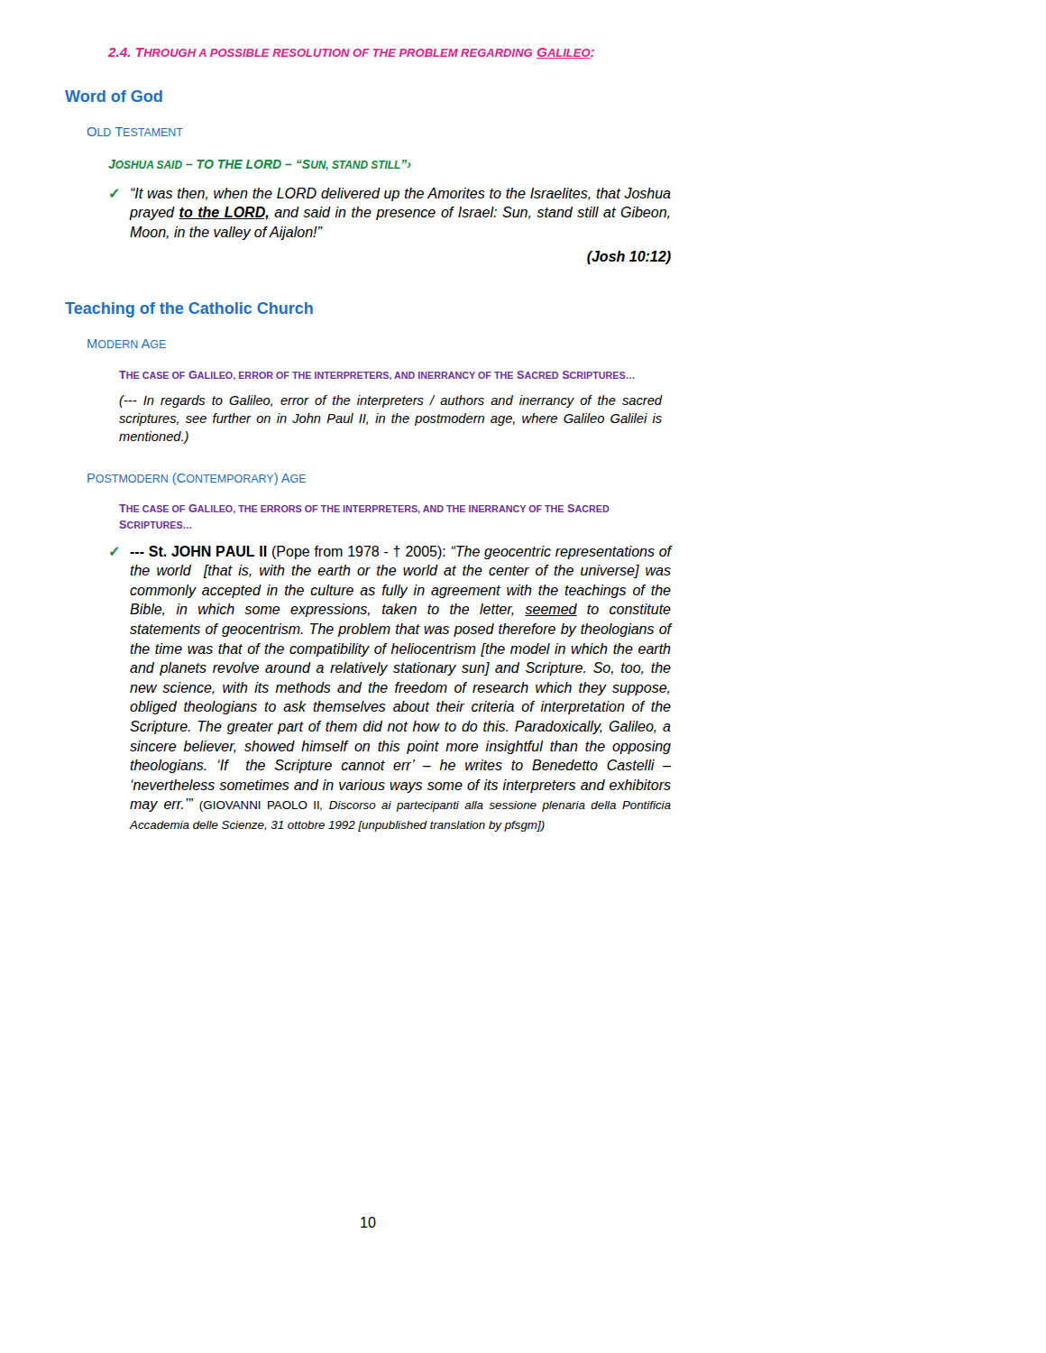2.4. THROUGH A POSSIBLE RESOLUTION OF THE PROBLEM REGARDING GALILEO:
Word of God
OLD TESTAMENT
JOSHUA SAID – TO THE LORD – “SUN, STAND STILL”›
“It was then, when the LORD delivered up the Amorites to the Israelites, that Joshua prayed to the LORD, and said in the presence of Israel: Sun, stand still at Gibeon, Moon, in the valley of Aijalon!”
(Josh 10:12)
Teaching of the Catholic Church
MODERN AGE
THE CASE OF GALILEO, ERROR OF THE INTERPRETERS, AND INERRANCY OF THE SACRED SCRIPTURES…
(--- In regards to Galileo, error of the interpreters / authors and inerrancy of the sacred scriptures, see further on in John Paul II, in the postmodern age, where Galileo Galilei is mentioned.)
POSTMODERN (CONTEMPORARY) AGE
THE CASE OF GALILEO, THE ERRORS OF THE INTERPRETERS, AND THE INERRANCY OF THE SACRED SCRIPTURES…
--- St. JOHN PAUL II (Pope from 1978 - † 2005): “The geocentric representations of the world [that is, with the earth or the world at the center of the universe] was commonly accepted in the culture as fully in agreement with the teachings of the Bible, in which some expressions, taken to the letter, seemed to constitute statements of geocentrism. The problem that was posed therefore by theologians of the time was that of the compatibility of heliocentrism [the model in which the earth and planets revolve around a relatively stationary sun] and Scripture. So, too, the new science, with its methods and the freedom of research which they suppose, obliged theologians to ask themselves about their criteria of interpretation of the Scripture. The greater part of them did not how to do this. Paradoxically, Galileo, a sincere believer, showed himself on this point more insightful than the opposing theologians. ‘If the Scripture cannot err’ – he writes to Benedetto Castelli – ‘nevertheless sometimes and in various ways some of its interpreters and exhibitors may err.’” (GIOVANNI PAOLO II, Discorso ai partecipanti alla sessione plenaria della Pontificia Accademia delle Scienze, 31 ottobre 1992 [unpublished translation by pfsgm])
10